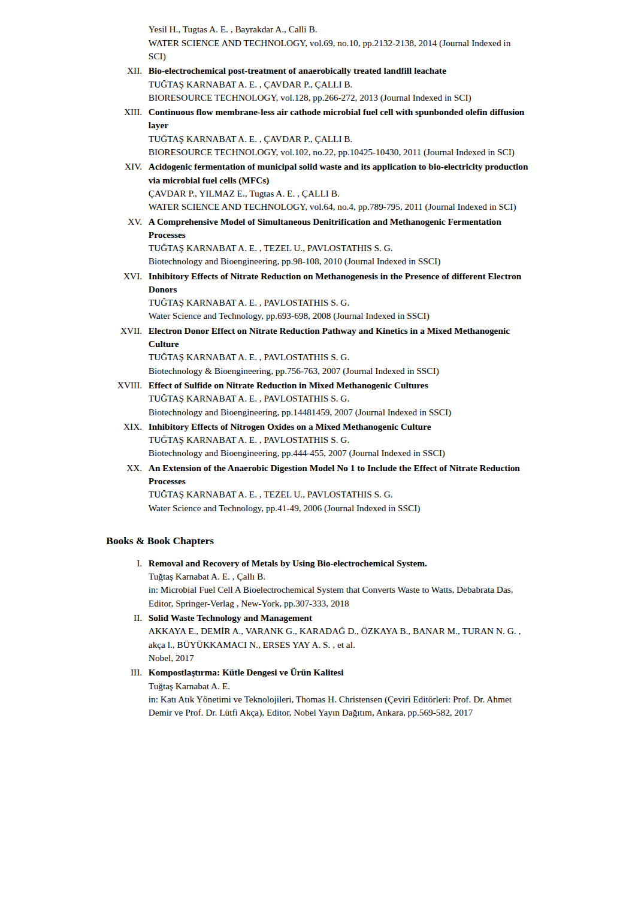Yesil H., Tugtas A. E. , Bayrakdar A., Calli B.
WATER SCIENCE AND TECHNOLOGY, vol.69, no.10, pp.2132-2138, 2014 (Journal Indexed in SCI)
XII.
Bio-electrochemical post-treatment of anaerobically treated landfill leachate
TUĞTAŞ KARNABAT A. E. , ÇAVDAR P., ÇALLI B.
BIORESOURCE TECHNOLOGY, vol.128, pp.266-272, 2013 (Journal Indexed in SCI)
XIII.
Continuous flow membrane-less air cathode microbial fuel cell with spunbonded olefin diffusion layer
TUĞTAŞ KARNABAT A. E. , ÇAVDAR P., ÇALLI B.
BIORESOURCE TECHNOLOGY, vol.102, no.22, pp.10425-10430, 2011 (Journal Indexed in SCI)
XIV.
Acidogenic fermentation of municipal solid waste and its application to bio-electricity production via microbial fuel cells (MFCs)
ÇAVDAR P., YILMAZ E., Tugtas A. E. , ÇALLI B.
WATER SCIENCE AND TECHNOLOGY, vol.64, no.4, pp.789-795, 2011 (Journal Indexed in SCI)
XV.
A Comprehensive Model of Simultaneous Denitrification and Methanogenic Fermentation Processes
TUĞTAŞ KARNABAT A. E. , TEZEL U., PAVLOSTATHIS S. G.
Biotechnology and Bioengineering, pp.98-108, 2010 (Journal Indexed in SSCI)
XVI.
Inhibitory Effects of Nitrate Reduction on Methanogenesis in the Presence of different Electron Donors
TUĞTAŞ KARNABAT A. E. , PAVLOSTATHIS S. G.
Water Science and Technology, pp.693-698, 2008 (Journal Indexed in SSCI)
XVII.
Electron Donor Effect on Nitrate Reduction Pathway and Kinetics in a Mixed Methanogenic Culture
TUĞTAŞ KARNABAT A. E. , PAVLOSTATHIS S. G.
Biotechnology & Bioengineering, pp.756-763, 2007 (Journal Indexed in SSCI)
XVIII.
Effect of Sulfide on Nitrate Reduction in Mixed Methanogenic Cultures
TUĞTAŞ KARNABAT A. E. , PAVLOSTATHIS S. G.
Biotechnology and Bioengineering, pp.14481459, 2007 (Journal Indexed in SSCI)
XIX.
Inhibitory Effects of Nitrogen Oxides on a Mixed Methanogenic Culture
TUĞTAŞ KARNABAT A. E. , PAVLOSTATHIS S. G.
Biotechnology and Bioengineering, pp.444-455, 2007 (Journal Indexed in SSCI)
XX.
An Extension of the Anaerobic Digestion Model No 1 to Include the Effect of Nitrate Reduction Processes
TUĞTAŞ KARNABAT A. E. , TEZEL U., PAVLOSTATHIS S. G.
Water Science and Technology, pp.41-49, 2006 (Journal Indexed in SSCI)
Books & Book Chapters
I.
Removal and Recovery of Metals by Using Bio-electrochemical System.
Tuğtaş Karnabat A. E. , Çallı B.
in: Microbial Fuel Cell A Bioelectrochemical System that Converts Waste to Watts, Debabrata Das, Editor, Springer-Verlag , New-York, pp.307-333, 2018
II.
Solid Waste Technology and Management
AKKAYA E., DEMİR A., VARANK G., KARADAĞ D., ÖZKAYA B., BANAR M., TURAN N. G. , akça l., BÜYÜKKAMACI N., ERSES YAY A. S. , et al.
Nobel, 2017
III.
Kompostlaştırma: Kütle Dengesi ve Ürün Kalitesi
Tuğtaş Karnabat A. E.
in: Katı Atık Yönetimi ve Teknolojileri, Thomas H. Christensen (Çeviri Editörleri: Prof. Dr. Ahmet Demir ve Prof. Dr. Lütfi Akça), Editor, Nobel Yayın Dağıtım, Ankara, pp.569-582, 2017